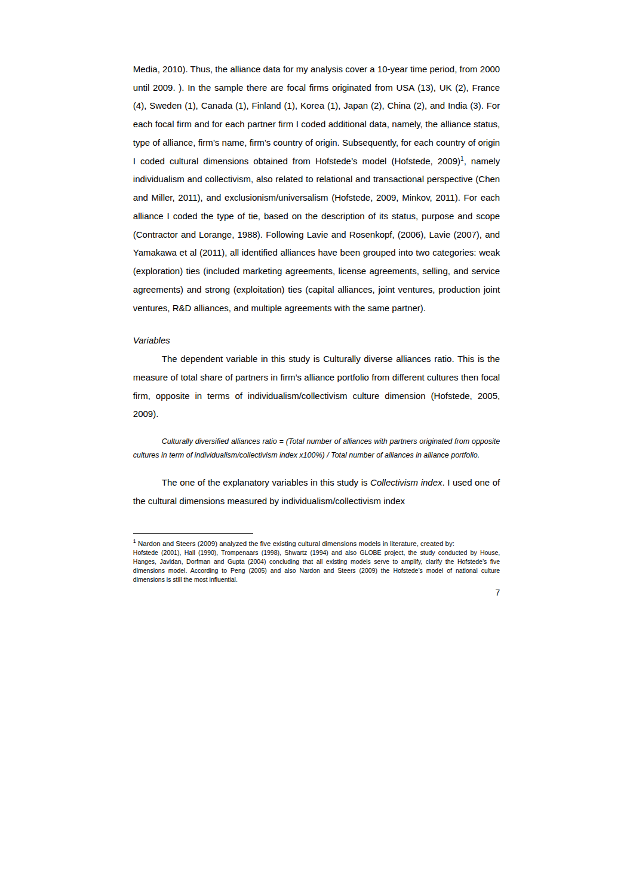Media, 2010). Thus, the alliance data for my analysis cover a 10-year time period, from 2000 until 2009. ). In the sample there are focal firms originated from USA (13), UK (2), France (4), Sweden (1), Canada (1), Finland (1), Korea (1), Japan (2), China (2), and India (3). For each focal firm and for each partner firm I coded additional data, namely, the alliance status, type of alliance, firm’s name, firm’s country of origin. Subsequently, for each country of origin I coded cultural dimensions obtained from Hofstede’s model (Hofstede, 2009)1, namely individualism and collectivism, also related to relational and transactional perspective (Chen and Miller, 2011), and exclusionism/universalism (Hofstede, 2009, Minkov, 2011). For each alliance I coded the type of tie, based on the description of its status, purpose and scope (Contractor and Lorange, 1988). Following Lavie and Rosenkopf, (2006), Lavie (2007), and Yamakawa et al (2011), all identified alliances have been grouped into two categories: weak (exploration) ties (included marketing agreements, license agreements, selling, and service agreements) and strong (exploitation) ties (capital alliances, joint ventures, production joint ventures, R&D alliances, and multiple agreements with the same partner).
Variables
The dependent variable in this study is Culturally diverse alliances ratio. This is the measure of total share of partners in firm’s alliance portfolio from different cultures then focal firm, opposite in terms of individualism/collectivism culture dimension (Hofstede, 2005, 2009).
Culturally diversified alliances ratio = (Total number of alliances with partners originated from opposite cultures in term of individualism/collectivism index x100%) / Total number of alliances in alliance portfolio.
The one of the explanatory variables in this study is Collectivism index. I used one of the cultural dimensions measured by individualism/collectivism index
1 Nardon and Steers (2009) analyzed the five existing cultural dimensions models in literature, created by:
Hofstede (2001), Hall (1990), Trompenaars (1998), Shwartz (1994) and also GLOBE project, the study conducted by House, Hanges, Javidan, Dorfman and Gupta (2004) concluding that all existing models serve to amplify, clarify the Hofstede’s five dimensions model. According to Peng (2005) and also Nardon and Steers (2009) the Hofstede’s model of national culture dimensions is still the most influential.
7